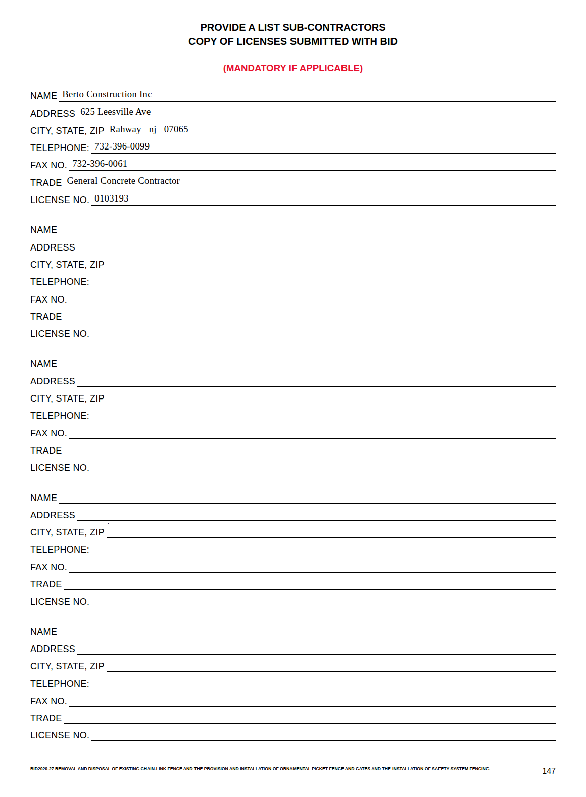PROVIDE A LIST SUB-CONTRACTORS
COPY OF LICENSES SUBMITTED WITH BID
(MANDATORY IF APPLICABLE)
NAME Berto Construction Inc
ADDRESS 625 Leesville Ave
CITY, STATE, ZIP Rahway nj 07065
TELEPHONE: 732-396-0099
FAX NO. 732-396-0061
TRADE General Concrete Contractor
LICENSE NO. 0103193
NAME
ADDRESS
CITY, STATE, ZIP
TELEPHONE:
FAX NO.
TRADE
LICENSE NO.
NAME
ADDRESS
CITY, STATE, ZIP
TELEPHONE:
FAX NO.
TRADE
LICENSE NO.
NAME
ADDRESS
CITY, STATE, ZIP.
TELEPHONE:
FAX NO.
TRADE
LICENSE NO.
NAME
ADDRESS
CITY, STATE, ZIP
TELEPHONE:
FAX NO.
TRADE
LICENSE NO.
BID2020-27 REMOVAL AND DISPOSAL OF EXISTING CHAIN-LINK FENCE AND THE PROVISION AND INSTALLATION OF ORNAMENTAL PICKET FENCE AND GATES AND THE INSTALLATION OF SAFETY SYSTEM FENCING
147